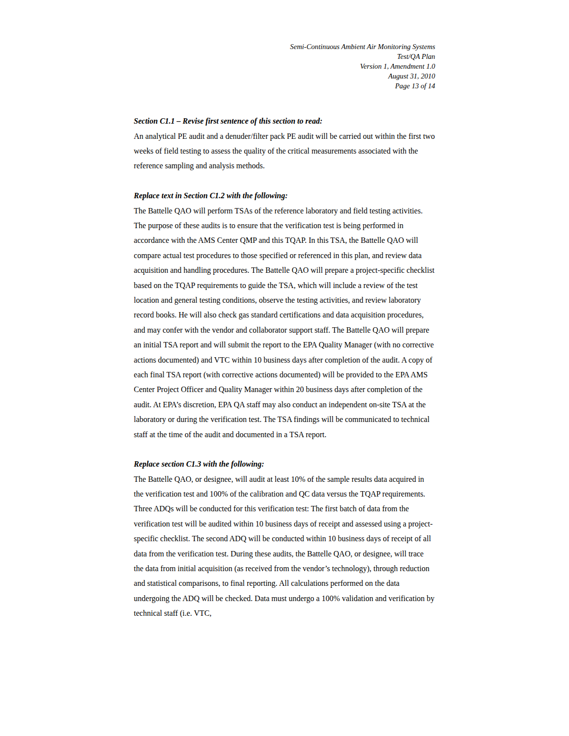Semi-Continuous Ambient Air Monitoring Systems
Test/QA Plan
Version 1, Amendment 1.0
August 31, 2010
Page 13 of 14
Section C1.1 – Revise first sentence of this section to read:
An analytical PE audit and a denuder/filter pack PE audit will be carried out within the first two weeks of field testing to assess the quality of the critical measurements associated with the reference sampling and analysis methods.
Replace text in Section C1.2 with the following:
The Battelle QAO will perform TSAs of the reference laboratory and field testing activities. The purpose of these audits is to ensure that the verification test is being performed in accordance with the AMS Center QMP and this TQAP. In this TSA, the Battelle QAO will compare actual test procedures to those specified or referenced in this plan, and review data acquisition and handling procedures. The Battelle QAO will prepare a project-specific checklist based on the TQAP requirements to guide the TSA, which will include a review of the test location and general testing conditions, observe the testing activities, and review laboratory record books. He will also check gas standard certifications and data acquisition procedures, and may confer with the vendor and collaborator support staff. The Battelle QAO will prepare an initial TSA report and will submit the report to the EPA Quality Manager (with no corrective actions documented) and VTC within 10 business days after completion of the audit. A copy of each final TSA report (with corrective actions documented) will be provided to the EPA AMS Center Project Officer and Quality Manager within 20 business days after completion of the audit. At EPA’s discretion, EPA QA staff may also conduct an independent on-site TSA at the laboratory or during the verification test. The TSA findings will be communicated to technical staff at the time of the audit and documented in a TSA report.
Replace section C1.3 with the following:
The Battelle QAO, or designee, will audit at least 10% of the sample results data acquired in the verification test and 100% of the calibration and QC data versus the TQAP requirements. Three ADQs will be conducted for this verification test: The first batch of data from the verification test will be audited within 10 business days of receipt and assessed using a project-specific checklist. The second ADQ will be conducted within 10 business days of receipt of all data from the verification test. During these audits, the Battelle QAO, or designee, will trace the data from initial acquisition (as received from the vendor’s technology), through reduction and statistical comparisons, to final reporting. All calculations performed on the data undergoing the ADQ will be checked. Data must undergo a 100% validation and verification by technical staff (i.e. VTC,